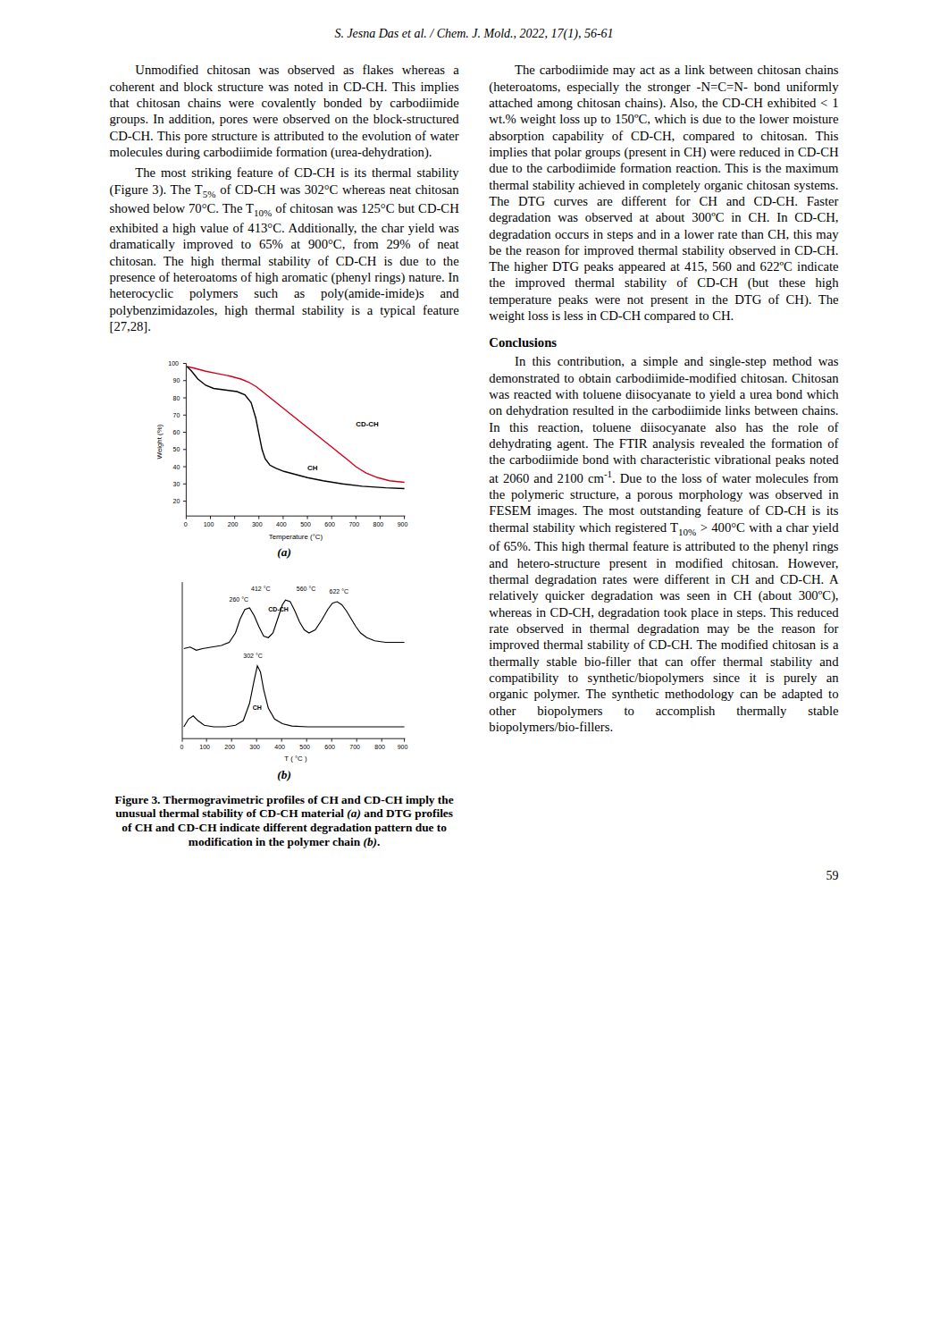S. Jesna Das et al. / Chem. J. Mold., 2022, 17(1), 56-61
Unmodified chitosan was observed as flakes whereas a coherent and block structure was noted in CD-CH. This implies that chitosan chains were covalently bonded by carbodiimide groups. In addition, pores were observed on the block-structured CD-CH. This pore structure is attributed to the evolution of water molecules during carbodiimide formation (urea-dehydration).
The most striking feature of CD-CH is its thermal stability (Figure 3). The T5% of CD-CH was 302°C whereas neat chitosan showed below 70°C. The T10% of chitosan was 125°C but CD-CH exhibited a high value of 413°C. Additionally, the char yield was dramatically improved to 65% at 900°C, from 29% of neat chitosan. The high thermal stability of CD-CH is due to the presence of heteroatoms of high aromatic (phenyl rings) nature. In heterocyclic polymers such as poly(amide-imide)s and polybenzimidazoles, high thermal stability is a typical feature [27,28].
100 90 80 70 60 50 40 30 20 0 100 200 300 400 500 600 700 800 900 Temperature (°C) Weight (%) CD-CH CH
(a)
0 100 200 300 400 500 600 700 800 900 T ( °C ) 260 °C 412 °C 560 °C 622 °C CD-CH 302 °C CH
(b)
Figure 3. Thermogravimetric profiles of CH and CD-CH imply the unusual thermal stability of CD-CH material (a) and DTG profiles of CH and CD-CH indicate different degradation pattern due to modification in the polymer chain (b).
The carbodiimide may act as a link between chitosan chains (heteroatoms, especially the stronger -N=C=N- bond uniformly attached among chitosan chains). Also, the CD-CH exhibited < 1 wt.% weight loss up to 150ºC, which is due to the lower moisture absorption capability of CD-CH, compared to chitosan. This implies that polar groups (present in CH) were reduced in CD-CH due to the carbodiimide formation reaction. This is the maximum thermal stability achieved in completely organic chitosan systems. The DTG curves are different for CH and CD-CH. Faster degradation was observed at about 300ºC in CH. In CD-CH, degradation occurs in steps and in a lower rate than CH, this may be the reason for improved thermal stability observed in CD-CH. The higher DTG peaks appeared at 415, 560 and 622ºC indicate the improved thermal stability of CD-CH (but these high temperature peaks were not present in the DTG of CH). The weight loss is less in CD-CH compared to CH.
Conclusions
In this contribution, a simple and single-step method was demonstrated to obtain carbodiimide-modified chitosan. Chitosan was reacted with toluene diisocyanate to yield a urea bond which on dehydration resulted in the carbodiimide links between chains. In this reaction, toluene diisocyanate also has the role of dehydrating agent. The FTIR analysis revealed the formation of the carbodiimide bond with characteristic vibrational peaks noted at 2060 and 2100 cm-1. Due to the loss of water molecules from the polymeric structure, a porous morphology was observed in FESEM images. The most outstanding feature of CD-CH is its thermal stability which registered T10% > 400°C with a char yield of 65%. This high thermal feature is attributed to the phenyl rings and hetero-structure present in modified chitosan. However, thermal degradation rates were different in CH and CD-CH. A relatively quicker degradation was seen in CH (about 300ºC), whereas in CD-CH, degradation took place in steps. This reduced rate observed in thermal degradation may be the reason for improved thermal stability of CD-CH. The modified chitosan is a thermally stable bio-filler that can offer thermal stability and compatibility to synthetic/biopolymers since it is purely an organic polymer. The synthetic methodology can be adapted to other biopolymers to accomplish thermally stable biopolymers/bio-fillers.
59